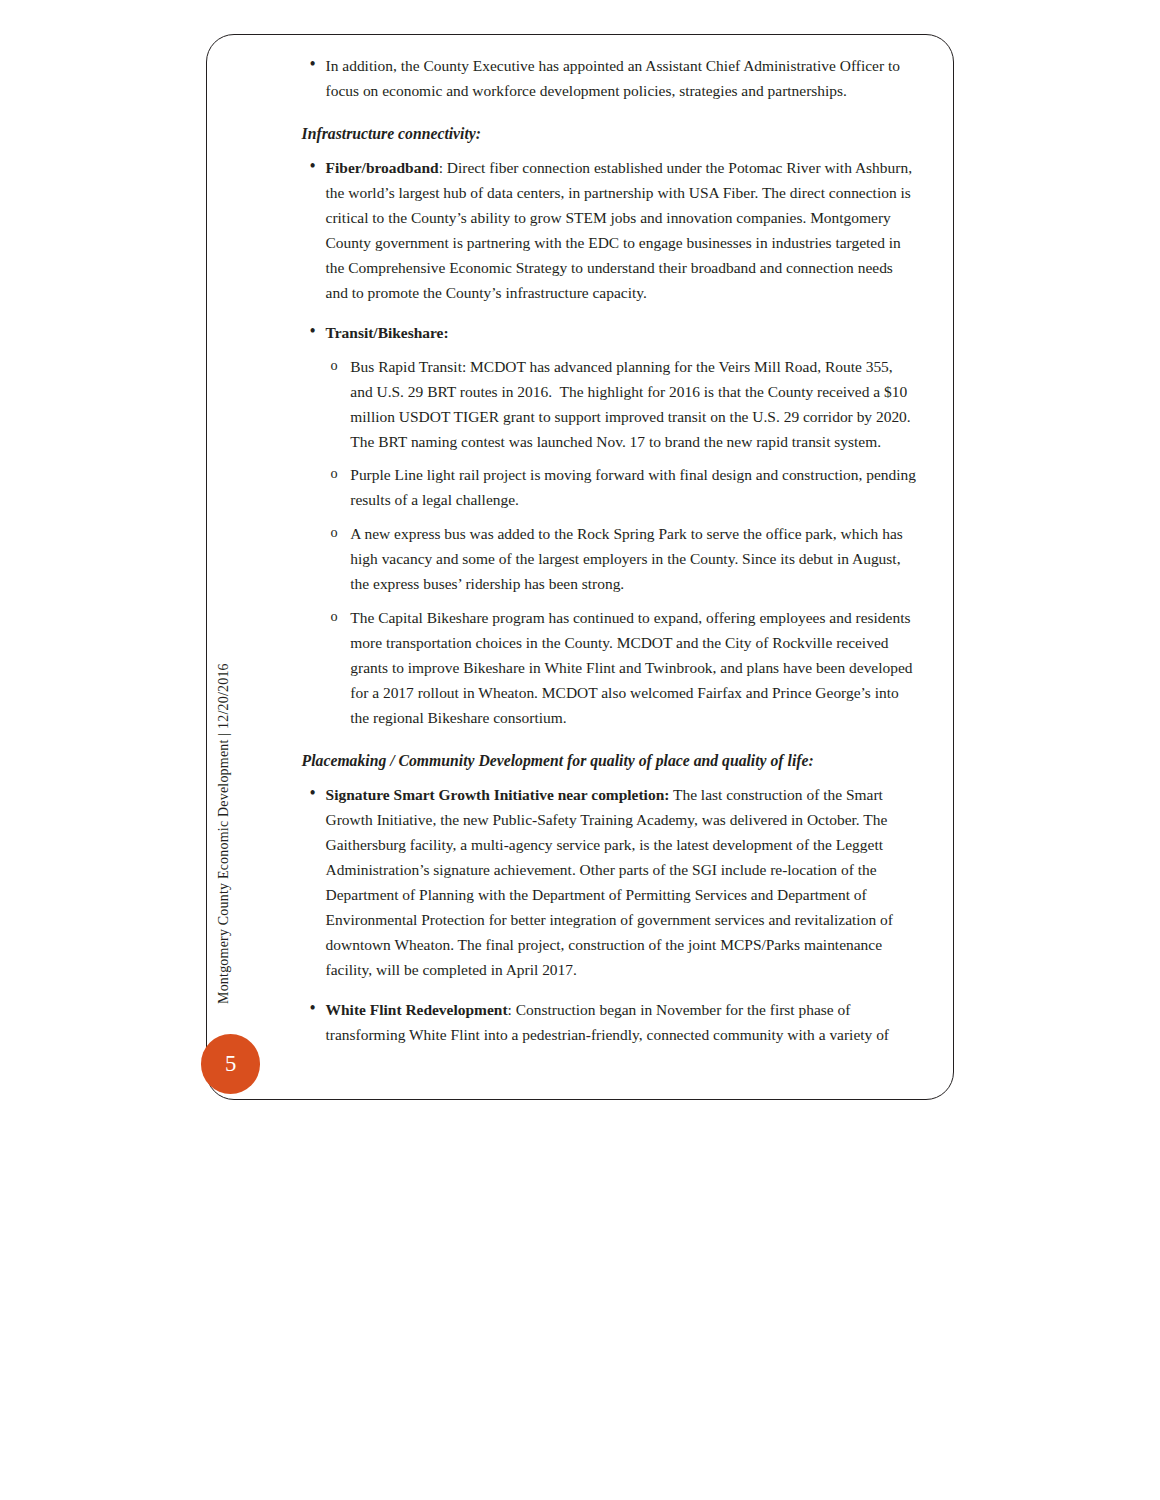Montgomery County Economic Development | 12/20/2016
5
In addition, the County Executive has appointed an Assistant Chief Administrative Officer to focus on economic and workforce development policies, strategies and partnerships.
Infrastructure connectivity:
Fiber/broadband: Direct fiber connection established under the Potomac River with Ashburn, the world’s largest hub of data centers, in partnership with USA Fiber. The direct connection is critical to the County’s ability to grow STEM jobs and innovation companies. Montgomery County government is partnering with the EDC to engage businesses in industries targeted in the Comprehensive Economic Strategy to understand their broadband and connection needs and to promote the County’s infrastructure capacity.
Transit/Bikeshare:
Bus Rapid Transit: MCDOT has advanced planning for the Veirs Mill Road, Route 355, and U.S. 29 BRT routes in 2016. The highlight for 2016 is that the County received a $10 million USDOT TIGER grant to support improved transit on the U.S. 29 corridor by 2020. The BRT naming contest was launched Nov. 17 to brand the new rapid transit system.
Purple Line light rail project is moving forward with final design and construction, pending results of a legal challenge.
A new express bus was added to the Rock Spring Park to serve the office park, which has high vacancy and some of the largest employers in the County. Since its debut in August, the express buses’ ridership has been strong.
The Capital Bikeshare program has continued to expand, offering employees and residents more transportation choices in the County. MCDOT and the City of Rockville received grants to improve Bikeshare in White Flint and Twinbrook, and plans have been developed for a 2017 rollout in Wheaton. MCDOT also welcomed Fairfax and Prince George’s into the regional Bikeshare consortium.
Placemaking / Community Development for quality of place and quality of life:
Signature Smart Growth Initiative near completion: The last construction of the Smart Growth Initiative, the new Public-Safety Training Academy, was delivered in October. The Gaithersburg facility, a multi-agency service park, is the latest development of the Leggett Administration’s signature achievement. Other parts of the SGI include re-location of the Department of Planning with the Department of Permitting Services and Department of Environmental Protection for better integration of government services and revitalization of downtown Wheaton. The final project, construction of the joint MCPS/Parks maintenance facility, will be completed in April 2017.
White Flint Redevelopment: Construction began in November for the first phase of transforming White Flint into a pedestrian-friendly, connected community with a variety of